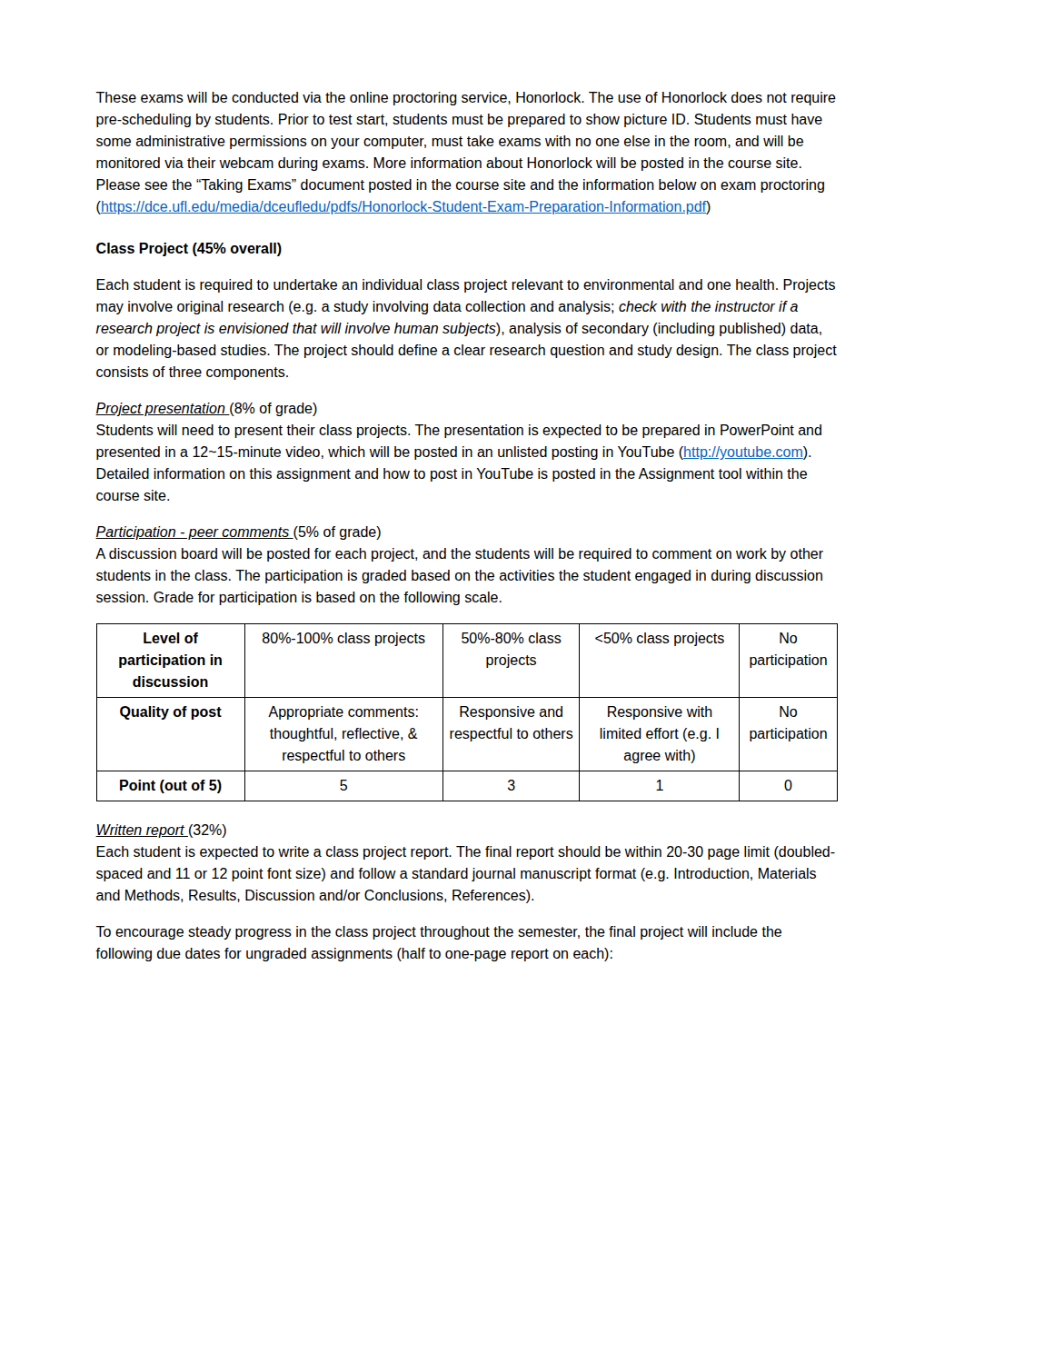These exams will be conducted via the online proctoring service, Honorlock. The use of Honorlock does not require pre-scheduling by students. Prior to test start, students must be prepared to show picture ID. Students must have some administrative permissions on your computer, must take exams with no one else in the room, and will be monitored via their webcam during exams. More information about Honorlock will be posted in the course site. Please see the “Taking Exams” document posted in the course site and the information below on exam proctoring (https://dce.ufl.edu/media/dceufledu/pdfs/Honorlock-Student-Exam-Preparation-Information.pdf)
Class Project (45% overall)
Each student is required to undertake an individual class project relevant to environmental and one health. Projects may involve original research (e.g. a study involving data collection and analysis; check with the instructor if a research project is envisioned that will involve human subjects), analysis of secondary (including published) data, or modeling-based studies. The project should define a clear research question and study design. The class project consists of three components.
Project presentation (8% of grade)
Students will need to present their class projects. The presentation is expected to be prepared in PowerPoint and presented in a 12~15-minute video, which will be posted in an unlisted posting in YouTube (http://youtube.com). Detailed information on this assignment and how to post in YouTube is posted in the Assignment tool within the course site.
Participation - peer comments (5% of grade)
A discussion board will be posted for each project, and the students will be required to comment on work by other students in the class. The participation is graded based on the activities the student engaged in during discussion session. Grade for participation is based on the following scale.
| Level of participation in discussion | 80%-100% class projects | 50%-80% class projects | <50% class projects | No participation |
| Quality of post | Appropriate comments: thoughtful, reflective, & respectful to others | Responsive and respectful to others | Responsive with limited effort (e.g. I agree with) | No participation |
| Point (out of 5) | 5 | 3 | 1 | 0 |
Written report (32%)
Each student is expected to write a class project report. The final report should be within 20-30 page limit (doubled-spaced and 11 or 12 point font size) and follow a standard journal manuscript format (e.g. Introduction, Materials and Methods, Results, Discussion and/or Conclusions, References).
To encourage steady progress in the class project throughout the semester, the final project will include the following due dates for ungraded assignments (half to one-page report on each):